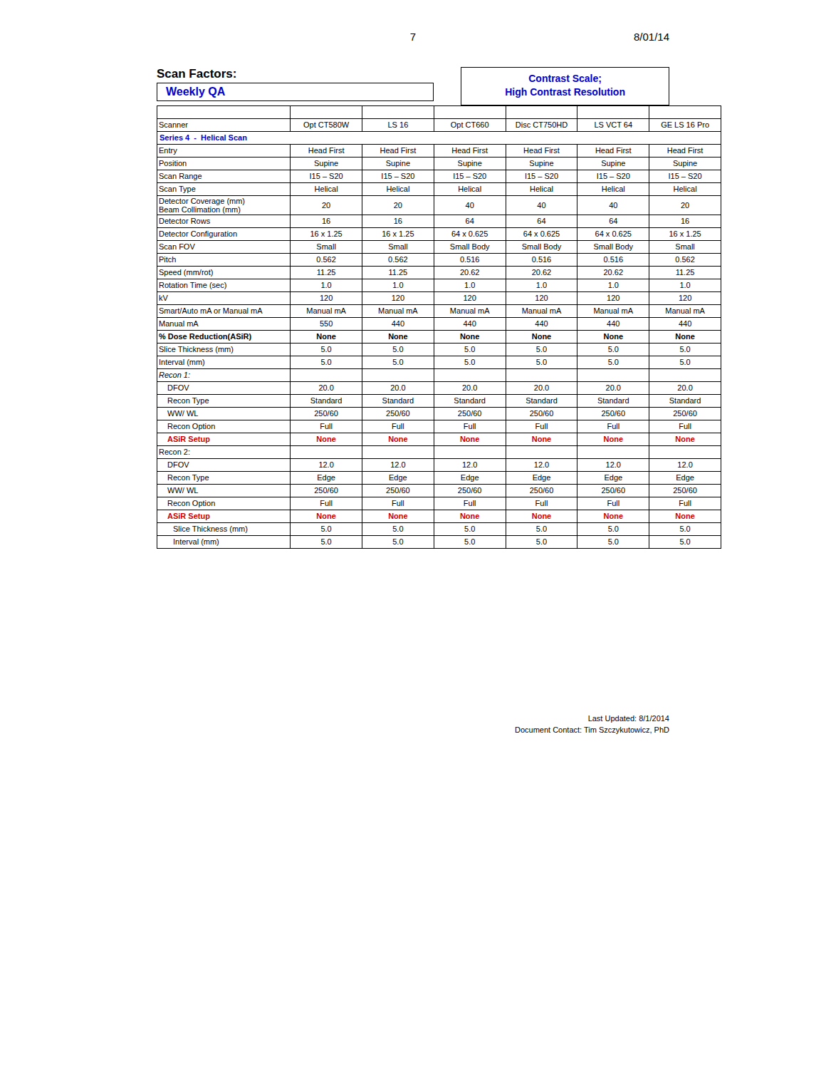7 8/01/14
Scan Factors:
Weekly QA
Contrast Scale;
High Contrast Resolution
| Scanner | Opt CT580W | LS 16 | Opt CT660 | Disc CT750HD | LS VCT 64 | GE LS 16 Pro |
| Series 4 - Helical Scan |
| Entry | Head First | Head First | Head First | Head First | Head First | Head First |
| Position | Supine | Supine | Supine | Supine | Supine | Supine |
| Scan Range | I15 – S20 | I15 – S20 | I15 – S20 | I15 – S20 | I15 – S20 | I15 – S20 |
| Scan Type | Helical | Helical | Helical | Helical | Helical | Helical |
| Detector Coverage (mm) Beam Collimation (mm) | 20 | 20 | 40 | 40 | 40 | 20 |
| Detector Rows | 16 | 16 | 64 | 64 | 64 | 16 |
| Detector Configuration | 16 x 1.25 | 16 x 1.25 | 64 x 0.625 | 64 x 0.625 | 64 x 0.625 | 16 x 1.25 |
| Scan FOV | Small | Small | Small Body | Small Body | Small Body | Small |
| Pitch | 0.562 | 0.562 | 0.516 | 0.516 | 0.516 | 0.562 |
| Speed (mm/rot) | 11.25 | 11.25 | 20.62 | 20.62 | 20.62 | 11.25 |
| Rotation Time (sec) | 1.0 | 1.0 | 1.0 | 1.0 | 1.0 | 1.0 |
| kV | 120 | 120 | 120 | 120 | 120 | 120 |
| Smart/Auto mA or Manual mA | Manual mA | Manual mA | Manual mA | Manual mA | Manual mA | Manual mA |
| Manual mA | 550 | 440 | 440 | 440 | 440 | 440 |
| % Dose Reduction(ASiR) | None | None | None | None | None | None |
| Slice Thickness (mm) | 5.0 | 5.0 | 5.0 | 5.0 | 5.0 | 5.0 |
| Interval (mm) | 5.0 | 5.0 | 5.0 | 5.0 | 5.0 | 5.0 |
| Recon 1: | | | | | | |
| DFOV | 20.0 | 20.0 | 20.0 | 20.0 | 20.0 | 20.0 |
| Recon Type | Standard | Standard | Standard | Standard | Standard | Standard |
| WW/ WL | 250/60 | 250/60 | 250/60 | 250/60 | 250/60 | 250/60 |
| Recon Option | Full | Full | Full | Full | Full | Full |
| ASiR Setup | None | None | None | None | None | None |
| Recon 2: | | | | | | |
| DFOV | 12.0 | 12.0 | 12.0 | 12.0 | 12.0 | 12.0 |
| Recon Type | Edge | Edge | Edge | Edge | Edge | Edge |
| WW/ WL | 250/60 | 250/60 | 250/60 | 250/60 | 250/60 | 250/60 |
| Recon Option | Full | Full | Full | Full | Full | Full |
| ASiR Setup | None | None | None | None | None | None |
| Slice Thickness (mm) | 5.0 | 5.0 | 5.0 | 5.0 | 5.0 | 5.0 |
| Interval (mm) | 5.0 | 5.0 | 5.0 | 5.0 | 5.0 | 5.0 |
Last Updated: 8/1/2014
Document Contact: Tim Szczykutowicz, PhD